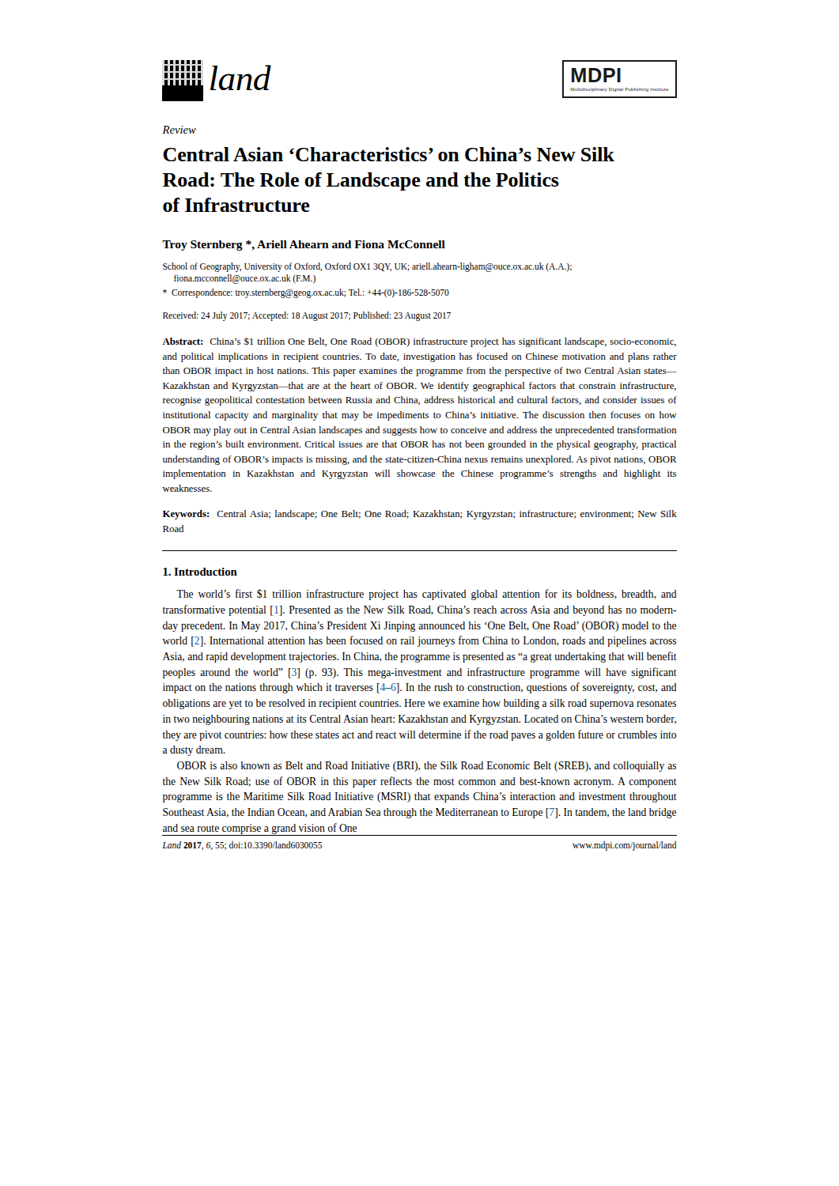land
MDPI
Multidisciplinary Digital Publishing Institute
Review
Central Asian ‘Characteristics’ on China’s New Silk
Road: The Role of Landscape and the Politics
of Infrastructure
Troy Sternberg *, Ariell Ahearn and Fiona McConnell
School of Geography, University of Oxford, Oxford OX1 3QY, UK; ariell.ahearn-ligham@ouce.ox.ac.uk (A.A.); fiona.mcconnell@ouce.ox.ac.uk (F.M.)
* Correspondence: troy.sternberg@geog.ox.ac.uk; Tel.: +44-(0)-186-528-5070
Received: 24 July 2017; Accepted: 18 August 2017; Published: 23 August 2017
Abstract: China’s $1 trillion One Belt, One Road (OBOR) infrastructure project has significant landscape, socio-economic, and political implications in recipient countries. To date, investigation has focused on Chinese motivation and plans rather than OBOR impact in host nations. This paper examines the programme from the perspective of two Central Asian states—Kazakhstan and Kyrgyzstan—that are at the heart of OBOR. We identify geographical factors that constrain infrastructure, recognise geopolitical contestation between Russia and China, address historical and cultural factors, and consider issues of institutional capacity and marginality that may be impediments to China’s initiative. The discussion then focuses on how OBOR may play out in Central Asian landscapes and suggests how to conceive and address the unprecedented transformation in the region’s built environment. Critical issues are that OBOR has not been grounded in the physical geography, practical understanding of OBOR’s impacts is missing, and the state-citizen-China nexus remains unexplored. As pivot nations, OBOR implementation in Kazakhstan and Kyrgyzstan will showcase the Chinese programme’s strengths and highlight its weaknesses.
Keywords: Central Asia; landscape; One Belt; One Road; Kazakhstan; Kyrgyzstan; infrastructure; environment; New Silk Road
1. Introduction
The world’s first $1 trillion infrastructure project has captivated global attention for its boldness, breadth, and transformative potential [1]. Presented as the New Silk Road, China’s reach across Asia and beyond has no modern-day precedent. In May 2017, China’s President Xi Jinping announced his ‘One Belt, One Road’ (OBOR) model to the world [2]. International attention has been focused on rail journeys from China to London, roads and pipelines across Asia, and rapid development trajectories. In China, the programme is presented as “a great undertaking that will benefit peoples around the world” [3] (p. 93). This mega-investment and infrastructure programme will have significant impact on the nations through which it traverses [4–6]. In the rush to construction, questions of sovereignty, cost, and obligations are yet to be resolved in recipient countries. Here we examine how building a silk road supernova resonates in two neighbouring nations at its Central Asian heart: Kazakhstan and Kyrgyzstan. Located on China’s western border, they are pivot countries: how these states act and react will determine if the road paves a golden future or crumbles into a dusty dream.
OBOR is also known as Belt and Road Initiative (BRI), the Silk Road Economic Belt (SREB), and colloquially as the New Silk Road; use of OBOR in this paper reflects the most common and best-known acronym. A component programme is the Maritime Silk Road Initiative (MSRI) that expands China’s interaction and investment throughout Southeast Asia, the Indian Ocean, and Arabian Sea through the Mediterranean to Europe [7]. In tandem, the land bridge and sea route comprise a grand vision of One
Land 2017, 6, 55; doi:10.3390/land6030055
www.mdpi.com/journal/land